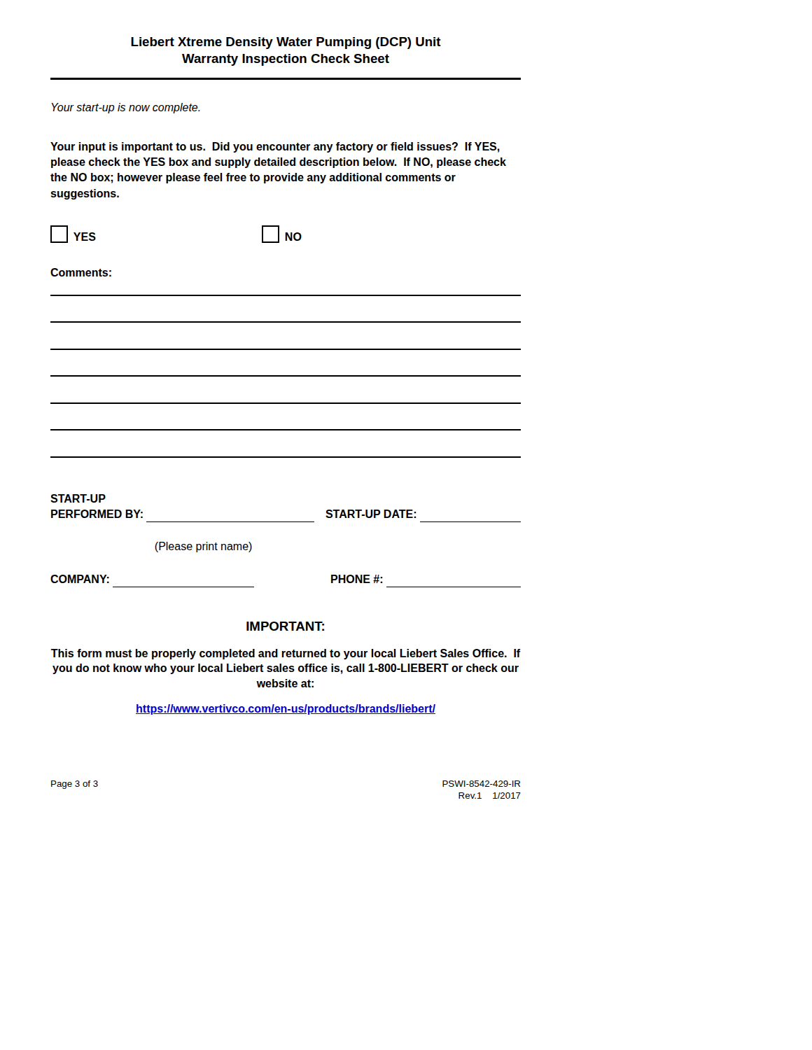Liebert Xtreme Density Water Pumping (DCP) Unit
Warranty Inspection Check Sheet
Your start-up is now complete.
Your input is important to us. Did you encounter any factory or field issues? If YES, please check the YES box and supply detailed description below. If NO, please check the NO box; however please feel free to provide any additional comments or suggestions.
YES NO
Comments:
START-UP
PERFORMED BY:
START-UP DATE:
(Please print name)
COMPANY:
PHONE #:
IMPORTANT:
This form must be properly completed and returned to your local Liebert Sales Office. If you do not know who your local Liebert sales office is, call 1-800-LIEBERT or check our website at:
https://www.vertivco.com/en-us/products/brands/liebert/
Page 3 of 3
PSWI-8542-429-IR
Rev.1 1/2017